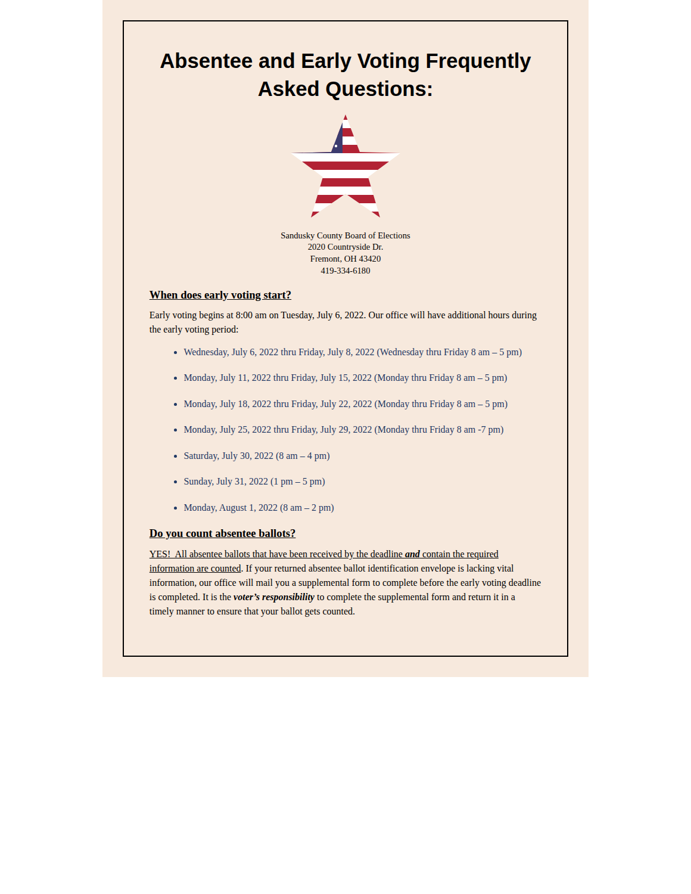Absentee and Early Voting Frequently Asked Questions:
Sandusky County Board of Elections
2020 Countryside Dr.
Fremont, OH 43420
419-334-6180
When does early voting start?
Early voting begins at 8:00 am on Tuesday, July 6, 2022. Our office will have additional hours during the early voting period:
Wednesday, July 6, 2022 thru Friday, July 8, 2022 (Wednesday thru Friday 8 am – 5 pm)
Monday, July 11, 2022 thru Friday, July 15, 2022 (Monday thru Friday 8 am – 5 pm)
Monday, July 18, 2022 thru Friday, July 22, 2022 (Monday thru Friday 8 am – 5 pm)
Monday, July 25, 2022 thru Friday, July 29, 2022 (Monday thru Friday 8 am -7 pm)
Saturday, July 30, 2022 (8 am – 4 pm)
Sunday, July 31, 2022 (1 pm – 5 pm)
Monday, August 1, 2022 (8 am – 2 pm)
Do you count absentee ballots?
YES! All absentee ballots that have been received by the deadline and contain the required information are counted. If your returned absentee ballot identification envelope is lacking vital information, our office will mail you a supplemental form to complete before the early voting deadline is completed. It is the voter’s responsibility to complete the supplemental form and return it in a timely manner to ensure that your ballot gets counted.